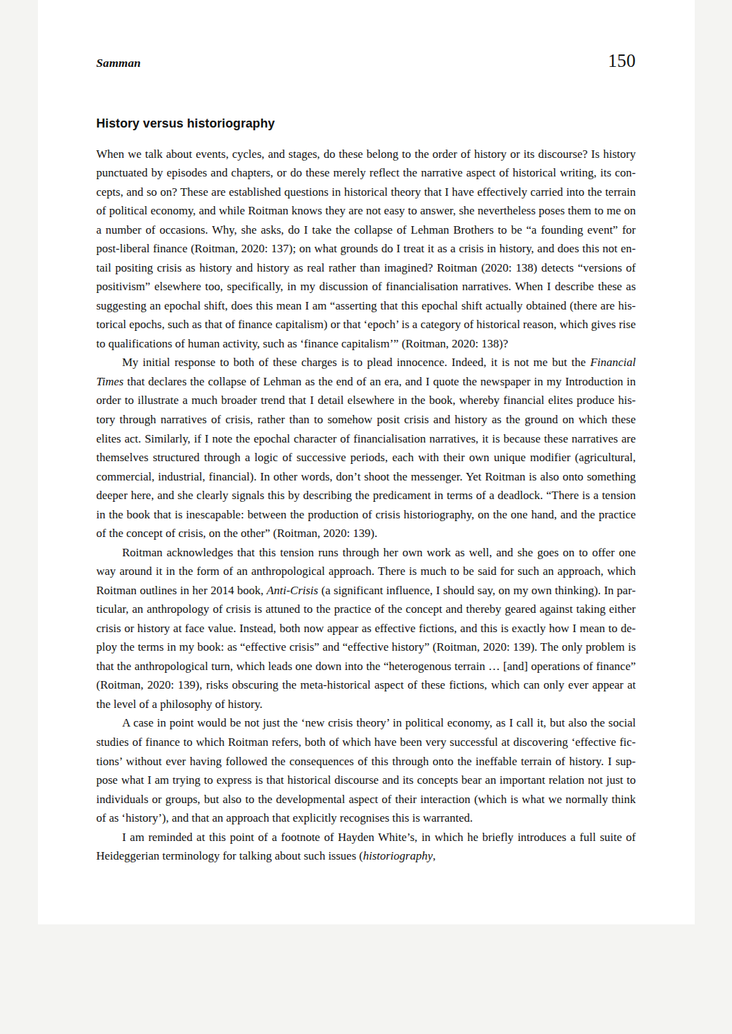Samman 150
History versus historiography
When we talk about events, cycles, and stages, do these belong to the order of history or its discourse? Is history punctuated by episodes and chapters, or do these merely reflect the narrative aspect of historical writing, its concepts, and so on? These are established questions in historical theory that I have effectively carried into the terrain of political economy, and while Roitman knows they are not easy to answer, she nevertheless poses them to me on a number of occasions. Why, she asks, do I take the collapse of Lehman Brothers to be “a founding event” for post-liberal finance (Roitman, 2020: 137); on what grounds do I treat it as a crisis in history, and does this not entail positing crisis as history and history as real rather than imagined? Roitman (2020: 138) detects “versions of positivism” elsewhere too, specifically, in my discussion of financialisation narratives. When I describe these as suggesting an epochal shift, does this mean I am “asserting that this epochal shift actually obtained (there are historical epochs, such as that of finance capitalism) or that ‘epoch’ is a category of historical reason, which gives rise to qualifications of human activity, such as ‘finance capitalism’” (Roitman, 2020: 138)?
My initial response to both of these charges is to plead innocence. Indeed, it is not me but the Financial Times that declares the collapse of Lehman as the end of an era, and I quote the newspaper in my Introduction in order to illustrate a much broader trend that I detail elsewhere in the book, whereby financial elites produce history through narratives of crisis, rather than to somehow posit crisis and history as the ground on which these elites act. Similarly, if I note the epochal character of financialisation narratives, it is because these narratives are themselves structured through a logic of successive periods, each with their own unique modifier (agricultural, commercial, industrial, financial). In other words, don’t shoot the messenger. Yet Roitman is also onto something deeper here, and she clearly signals this by describing the predicament in terms of a deadlock. “There is a tension in the book that is inescapable: between the production of crisis historiography, on the one hand, and the practice of the concept of crisis, on the other” (Roitman, 2020: 139).
Roitman acknowledges that this tension runs through her own work as well, and she goes on to offer one way around it in the form of an anthropological approach. There is much to be said for such an approach, which Roitman outlines in her 2014 book, Anti-Crisis (a significant influence, I should say, on my own thinking). In particular, an anthropology of crisis is attuned to the practice of the concept and thereby geared against taking either crisis or history at face value. Instead, both now appear as effective fictions, and this is exactly how I mean to deploy the terms in my book: as “effective crisis” and “effective history” (Roitman, 2020: 139). The only problem is that the anthropological turn, which leads one down into the “heterogenous terrain … [and] operations of finance” (Roitman, 2020: 139), risks obscuring the meta-historical aspect of these fictions, which can only ever appear at the level of a philosophy of history.
A case in point would be not just the ‘new crisis theory’ in political economy, as I call it, but also the social studies of finance to which Roitman refers, both of which have been very successful at discovering ‘effective fictions’ without ever having followed the consequences of this through onto the ineffable terrain of history. I suppose what I am trying to express is that historical discourse and its concepts bear an important relation not just to individuals or groups, but also to the developmental aspect of their interaction (which is what we normally think of as ‘history’), and that an approach that explicitly recognises this is warranted.
I am reminded at this point of a footnote of Hayden White’s, in which he briefly introduces a full suite of Heideggerian terminology for talking about such issues (historiography,